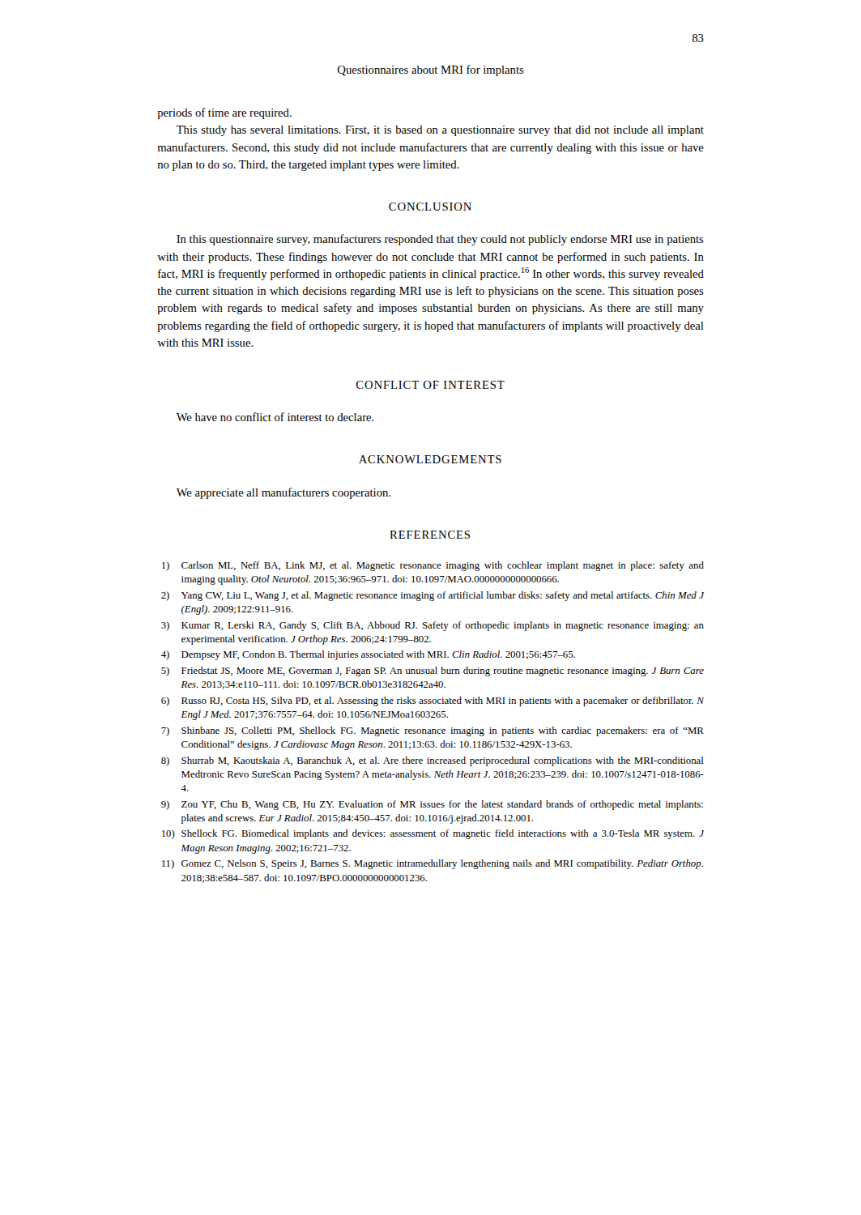83
Questionnaires about MRI for implants
periods of time are required.
This study has several limitations. First, it is based on a questionnaire survey that did not include all implant manufacturers. Second, this study did not include manufacturers that are currently dealing with this issue or have no plan to do so. Third, the targeted implant types were limited.
CONCLUSION
In this questionnaire survey, manufacturers responded that they could not publicly endorse MRI use in patients with their products. These findings however do not conclude that MRI cannot be performed in such patients. In fact, MRI is frequently performed in orthopedic patients in clinical practice.16 In other words, this survey revealed the current situation in which decisions regarding MRI use is left to physicians on the scene. This situation poses problem with regards to medical safety and imposes substantial burden on physicians. As there are still many problems regarding the field of orthopedic surgery, it is hoped that manufacturers of implants will proactively deal with this MRI issue.
CONFLICT OF INTEREST
We have no conflict of interest to declare.
ACKNOWLEDGEMENTS
We appreciate all manufacturers cooperation.
REFERENCES
Carlson ML, Neff BA, Link MJ, et al. Magnetic resonance imaging with cochlear implant magnet in place: safety and imaging quality. Otol Neurotol. 2015;36:965–971. doi: 10.1097/MAO.0000000000000666.
Yang CW, Liu L, Wang J, et al. Magnetic resonance imaging of artificial lumbar disks: safety and metal artifacts. Chin Med J (Engl). 2009;122:911–916.
Kumar R, Lerski RA, Gandy S, Clift BA, Abboud RJ. Safety of orthopedic implants in magnetic resonance imaging: an experimental verification. J Orthop Res. 2006;24:1799–802.
Dempsey MF, Condon B. Thermal injuries associated with MRI. Clin Radiol. 2001;56:457–65.
Friedstat JS, Moore ME, Goverman J, Fagan SP. An unusual burn during routine magnetic resonance imaging. J Burn Care Res. 2013;34:e110–111. doi: 10.1097/BCR.0b013e3182642a40.
Russo RJ, Costa HS, Silva PD, et al. Assessing the risks associated with MRI in patients with a pacemaker or defibrillator. N Engl J Med. 2017;376:7557–64. doi: 10.1056/NEJMoa1603265.
Shinbane JS, Colletti PM, Shellock FG. Magnetic resonance imaging in patients with cardiac pacemakers: era of “MR Conditional” designs. J Cardiovasc Magn Reson. 2011;13:63. doi: 10.1186/1532-429X-13-63.
Shurrab M, Kaoutskaia A, Baranchuk A, et al. Are there increased periprocedural complications with the MRI-conditional Medtronic Revo SureScan Pacing System? A meta-analysis. Neth Heart J. 2018;26:233–239. doi: 10.1007/s12471-018-1086-4.
Zou YF, Chu B, Wang CB, Hu ZY. Evaluation of MR issues for the latest standard brands of orthopedic metal implants: plates and screws. Eur J Radiol. 2015;84:450–457. doi: 10.1016/j.ejrad.2014.12.001.
Shellock FG. Biomedical implants and devices: assessment of magnetic field interactions with a 3.0-Tesla MR system. J Magn Reson Imaging. 2002;16:721–732.
Gomez C, Nelson S, Speirs J, Barnes S. Magnetic intramedullary lengthening nails and MRI compatibility. Pediatr Orthop. 2018;38:e584–587. doi: 10.1097/BPO.0000000000001236.